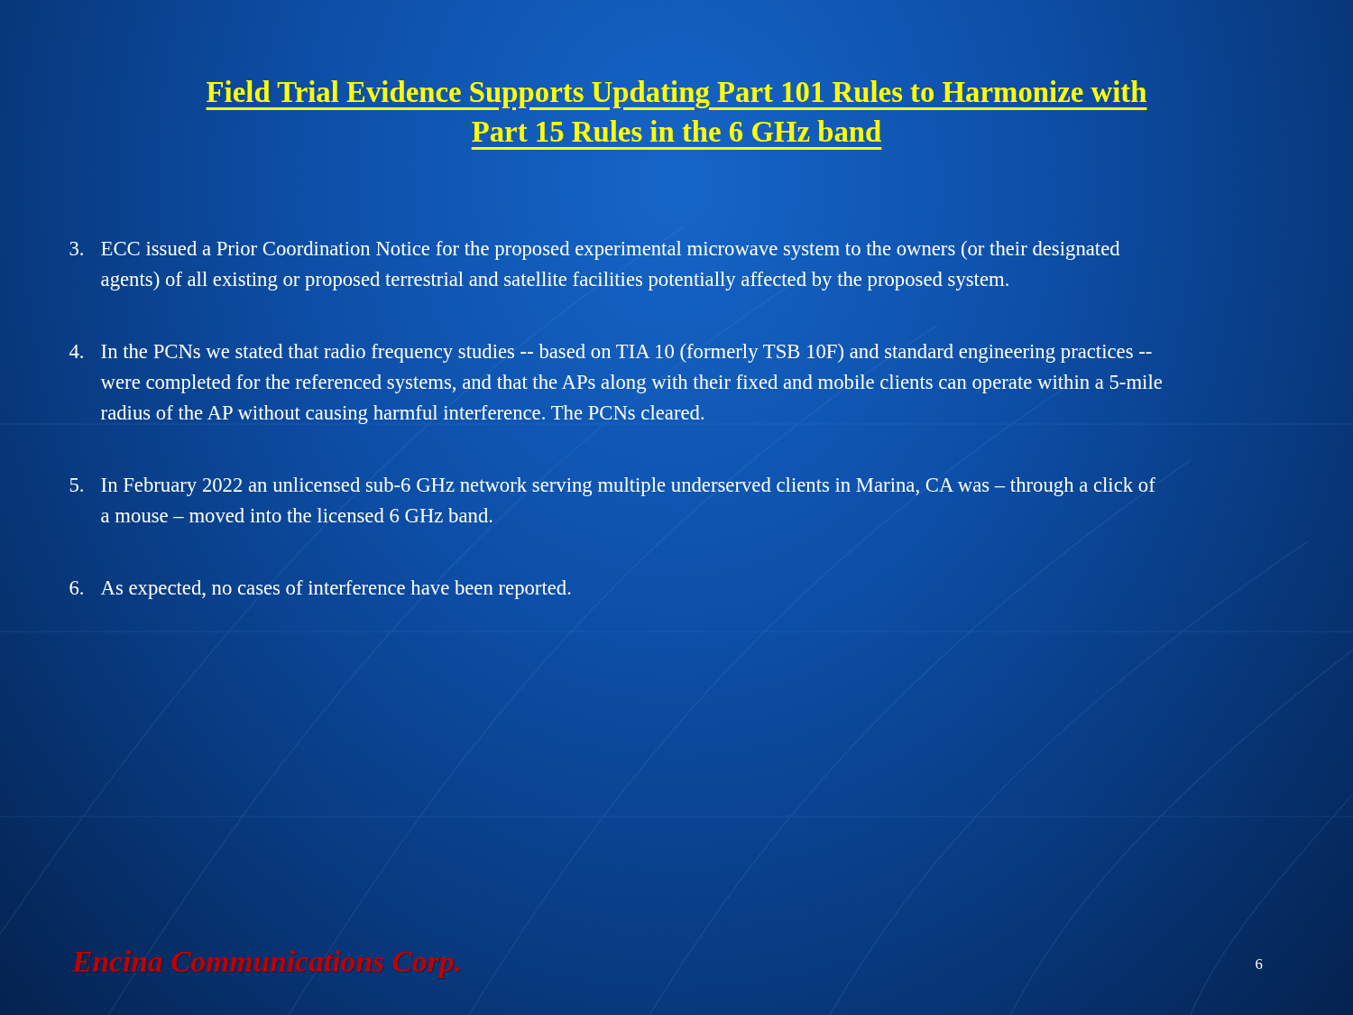Field Trial Evidence Supports Updating Part 101 Rules to Harmonize with Part 15 Rules in the 6 GHz band
3. ECC issued a Prior Coordination Notice for the proposed experimental microwave system to the owners (or their designated agents) of all existing or proposed terrestrial and satellite facilities potentially affected by the proposed system.
4. In the PCNs we stated that radio frequency studies -- based on TIA 10 (formerly TSB 10F) and standard engineering practices -- were completed for the referenced systems, and that the APs along with their fixed and mobile clients can operate within a 5-mile radius of the AP without causing harmful interference. The PCNs cleared.
5.
In February 2022 an unlicensed sub-6 GHz network serving multiple underserved clients in Marina, CA was – through a click of a mouse – moved into the licensed 6 GHz band.
6.
As expected, no cases of interference have been reported.
Encina Communications Corp.
6